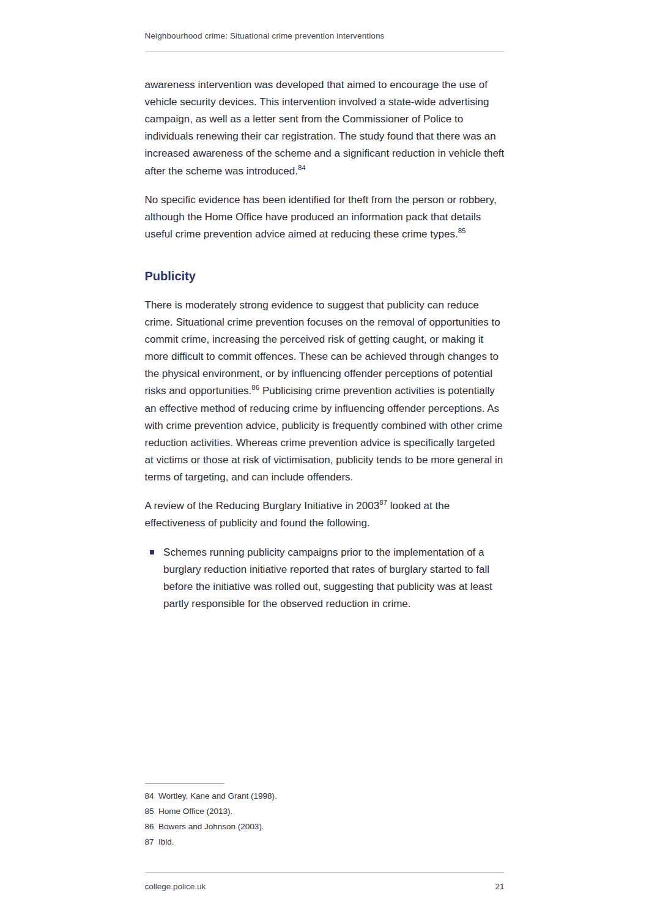Neighbourhood crime: Situational crime prevention interventions
awareness intervention was developed that aimed to encourage the use of vehicle security devices. This intervention involved a state-wide advertising campaign, as well as a letter sent from the Commissioner of Police to individuals renewing their car registration. The study found that there was an increased awareness of the scheme and a significant reduction in vehicle theft after the scheme was introduced.84
No specific evidence has been identified for theft from the person or robbery, although the Home Office have produced an information pack that details useful crime prevention advice aimed at reducing these crime types.85
Publicity
There is moderately strong evidence to suggest that publicity can reduce crime. Situational crime prevention focuses on the removal of opportunities to commit crime, increasing the perceived risk of getting caught, or making it more difficult to commit offences. These can be achieved through changes to the physical environment, or by influencing offender perceptions of potential risks and opportunities.86 Publicising crime prevention activities is potentially an effective method of reducing crime by influencing offender perceptions. As with crime prevention advice, publicity is frequently combined with other crime reduction activities. Whereas crime prevention advice is specifically targeted at victims or those at risk of victimisation, publicity tends to be more general in terms of targeting, and can include offenders.
A review of the Reducing Burglary Initiative in 200387 looked at the effectiveness of publicity and found the following.
Schemes running publicity campaigns prior to the implementation of a burglary reduction initiative reported that rates of burglary started to fall before the initiative was rolled out, suggesting that publicity was at least partly responsible for the observed reduction in crime.
84 Wortley, Kane and Grant (1998).
85 Home Office (2013).
86 Bowers and Johnson (2003).
87 Ibid.
college.police.uk 21